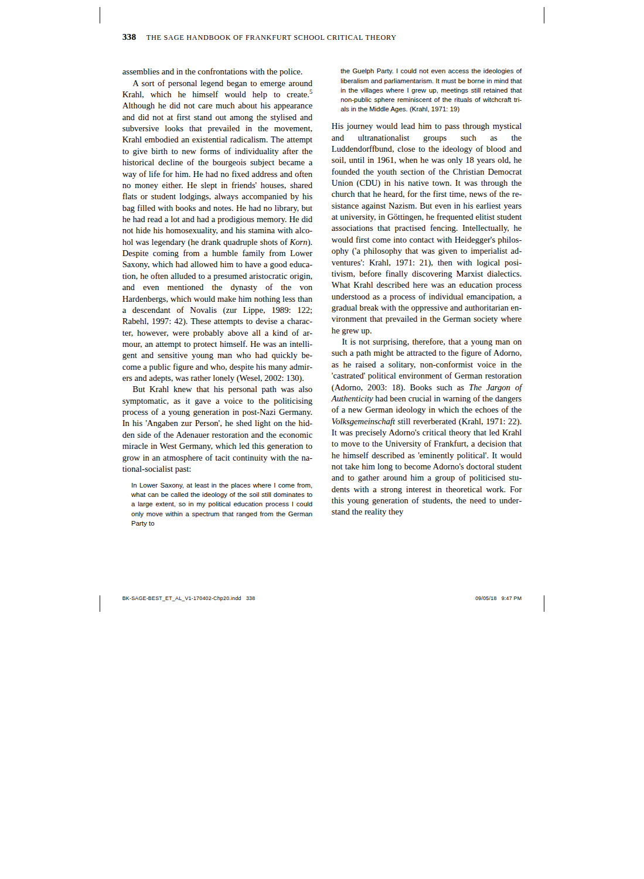338 The SAGE Handbook of Frankfurt School Critical Theory
assemblies and in the confrontations with the police.
A sort of personal legend began to emerge around Krahl, which he himself would help to create.5 Although he did not care much about his appearance and did not at first stand out among the stylised and subversive looks that prevailed in the movement, Krahl embodied an existential radicalism. The attempt to give birth to new forms of individuality after the historical decline of the bourgeois subject became a way of life for him. He had no fixed address and often no money either. He slept in friends' houses, shared flats or student lodgings, always accompanied by his bag filled with books and notes. He had no library, but he had read a lot and had a prodigious memory. He did not hide his homosexuality, and his stamina with alcohol was legendary (he drank quadruple shots of Korn). Despite coming from a humble family from Lower Saxony, which had allowed him to have a good education, he often alluded to a presumed aristocratic origin, and even mentioned the dynasty of the von Hardenbergs, which would make him nothing less than a descendant of Novalis (zur Lippe, 1989: 122; Rabehl, 1997: 42). These attempts to devise a character, however, were probably above all a kind of armour, an attempt to protect himself. He was an intelligent and sensitive young man who had quickly become a public figure and who, despite his many admirers and adepts, was rather lonely (Wesel, 2002: 130).
But Krahl knew that his personal path was also symptomatic, as it gave a voice to the politicising process of a young generation in post-Nazi Germany. In his 'Angaben zur Person', he shed light on the hidden side of the Adenauer restoration and the economic miracle in West Germany, which led this generation to grow in an atmosphere of tacit continuity with the national-socialist past:
In Lower Saxony, at least in the places where I come from, what can be called the ideology of the soil still dominates to a large extent, so in my political education process I could only move within a spectrum that ranged from the German Party to
the Guelph Party. I could not even access the ideologies of liberalism and parliamentarism. It must be borne in mind that in the villages where I grew up, meetings still retained that non-public sphere reminiscent of the rituals of witchcraft trials in the Middle Ages. (Krahl, 1971: 19)
His journey would lead him to pass through mystical and ultranationalist groups such as the Luddendorffbund, close to the ideology of blood and soil, until in 1961, when he was only 18 years old, he founded the youth section of the Christian Democrat Union (CDU) in his native town. It was through the church that he heard, for the first time, news of the resistance against Nazism. But even in his earliest years at university, in Göttingen, he frequented elitist student associations that practised fencing. Intellectually, he would first come into contact with Heidegger's philosophy ('a philosophy that was given to imperialist adventures': Krahl, 1971: 21), then with logical positivism, before finally discovering Marxist dialectics. What Krahl described here was an education process understood as a process of individual emancipation, a gradual break with the oppressive and authoritarian environment that prevailed in the German society where he grew up.
It is not surprising, therefore, that a young man on such a path might be attracted to the figure of Adorno, as he raised a solitary, non-conformist voice in the 'castrated' political environment of German restoration (Adorno, 2003: 18). Books such as The Jargon of Authenticity had been crucial in warning of the dangers of a new German ideology in which the echoes of the Volksgemeinschaft still reverberated (Krahl, 1971: 22). It was precisely Adorno's critical theory that led Krahl to move to the University of Frankfurt, a decision that he himself described as 'eminently political'. It would not take him long to become Adorno's doctoral student and to gather around him a group of politicised students with a strong interest in theoretical work. For this young generation of students, the need to understand the reality they
BK-SAGE-BEST_ET_AL_V1-170402-Chp20.indd 338 09/05/18 9:47 PM